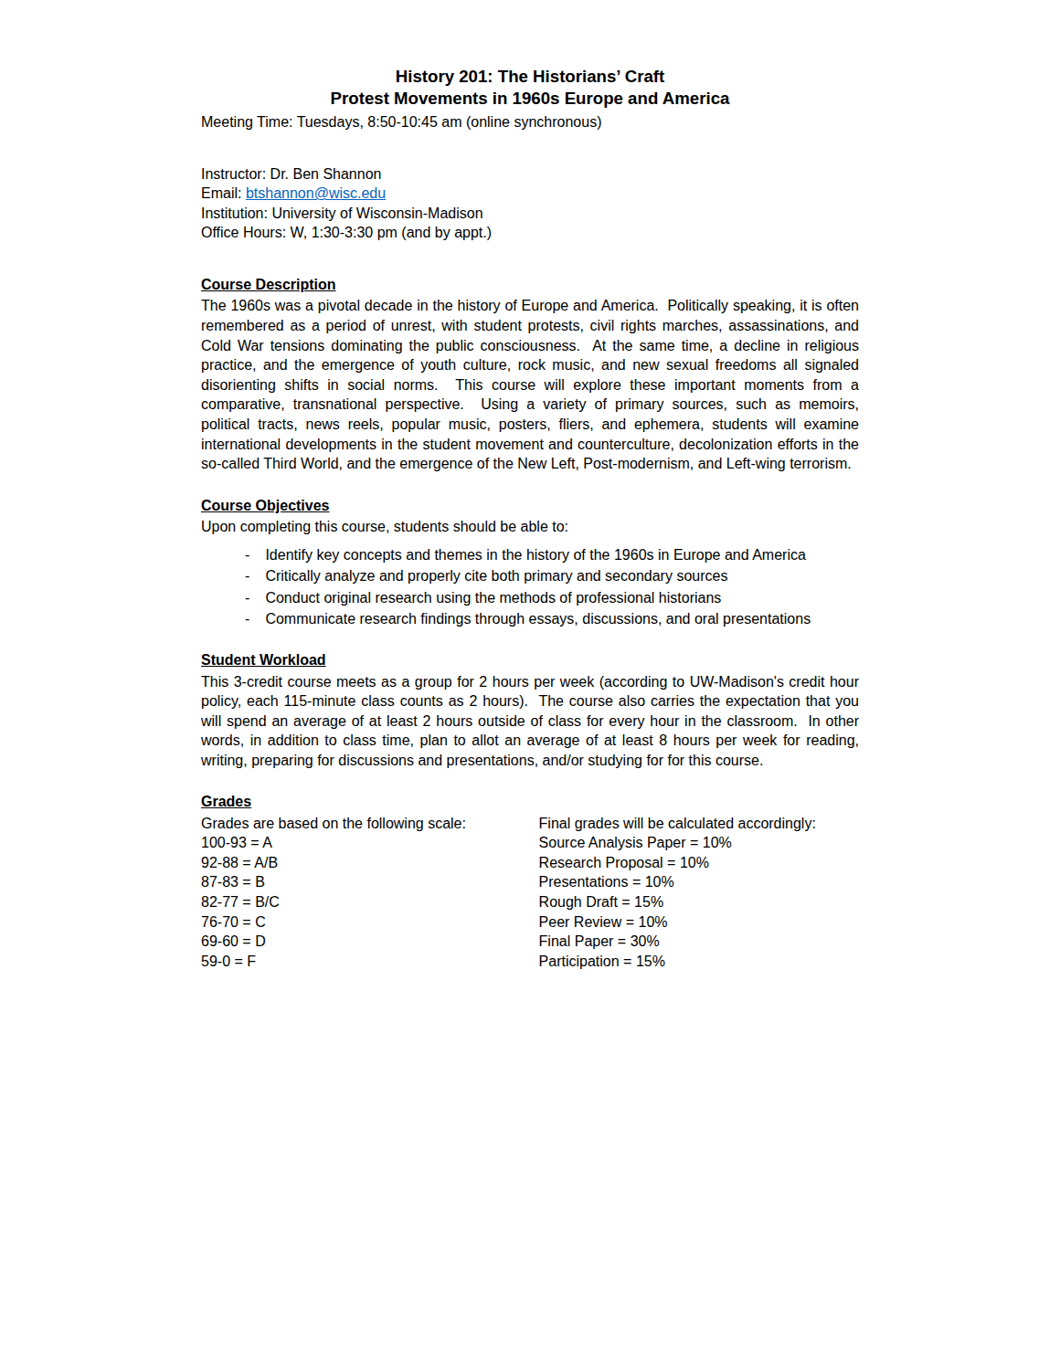History 201: The Historians’ Craft
Protest Movements in 1960s Europe and America
Meeting Time: Tuesdays, 8:50-10:45 am (online synchronous)
Instructor: Dr. Ben Shannon
Email: btshannon@wisc.edu
Institution: University of Wisconsin-Madison
Office Hours: W, 1:30-3:30 pm (and by appt.)
Course Description
The 1960s was a pivotal decade in the history of Europe and America. Politically speaking, it is often remembered as a period of unrest, with student protests, civil rights marches, assassinations, and Cold War tensions dominating the public consciousness. At the same time, a decline in religious practice, and the emergence of youth culture, rock music, and new sexual freedoms all signaled disorienting shifts in social norms. This course will explore these important moments from a comparative, transnational perspective. Using a variety of primary sources, such as memoirs, political tracts, news reels, popular music, posters, fliers, and ephemera, students will examine international developments in the student movement and counterculture, decolonization efforts in the so-called Third World, and the emergence of the New Left, Post-modernism, and Left-wing terrorism.
Course Objectives
Upon completing this course, students should be able to:
Identify key concepts and themes in the history of the 1960s in Europe and America
Critically analyze and properly cite both primary and secondary sources
Conduct original research using the methods of professional historians
Communicate research findings through essays, discussions, and oral presentations
Student Workload
This 3-credit course meets as a group for 2 hours per week (according to UW-Madison's credit hour policy, each 115-minute class counts as 2 hours). The course also carries the expectation that you will spend an average of at least 2 hours outside of class for every hour in the classroom. In other words, in addition to class time, plan to allot an average of at least 8 hours per week for reading, writing, preparing for discussions and presentations, and/or studying for for this course.
Grades
Grades are based on the following scale:
100-93 = A
92-88 = A/B
87-83 = B
82-77 = B/C
76-70 = C
69-60 = D
59-0 = F
Final grades will be calculated accordingly:
Source Analysis Paper = 10%
Research Proposal = 10%
Presentations = 10%
Rough Draft = 15%
Peer Review = 10%
Final Paper = 30%
Participation = 15%